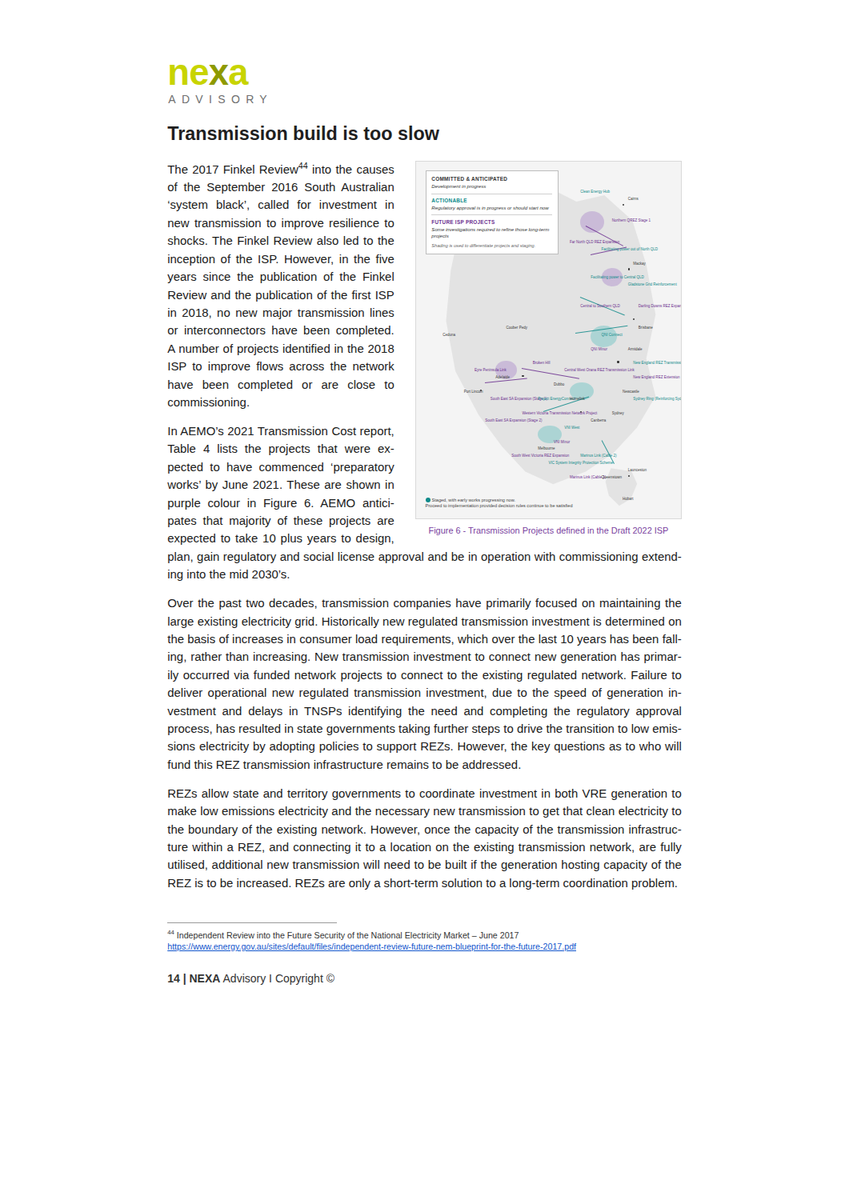nexa ADVISORY
Transmission build is too slow
Cairns
Clean Energy Hub
Northern QREZ Stage 1
Far North QLD REZ Expansion
Facilitating power out of North QLD
Mackay
Facilitating power to Central QLD
Gladstone Grid Reinforcement
Central to Southern QLD
Darling Downs REZ Expansion
Brisbane
QNI Connect
QNI Minor
Armidale
New England REZ Transmission Link
New England REZ Extension
Central West Orana REZ Transmission Link
Dubbo
Newcastle
Sydney Ring (Reinforcing Sydney, Newcastle & Wollongong Supply)
Sydney
Broken Hill
Eyre Peninsula Link
Port Lincoln
Adelaide
South East SA Expansion (Stage 1)
South East SA Expansion (Stage 2)
Project EnergyConnect
Humelink
Canberra
Western Victoria Transmission Network Project
VNI West
VNI Minor
Melbourne
South West Victoria REZ Expansion
VIC System Integrity Protection Scheme
Marinus Link (Cable 2)
Marinus Link (Cable 1)
Queenstown
Launceston
Hobart
Ceduna
Coober Pedy
COMMITTED & ANTICIPATED
Development in progress
ACTIONABLE
Regulatory approval is in progress or should start now
FUTURE ISP PROJECTS
Some investigations required to refine those long-term projects
Shading is used to differentiate projects and staging.
Staged, with early works progressing now.
Proceed to implementation provided decision rules continue to be satisfied
Figure 6 - Transmission Projects defined in the Draft 2022 ISP
The 2017 Finkel Review44 into the causes of the September 2016 South Australian ‘system black’, called for investment in new transmission to improve resilience to shocks. The Finkel Review also led to the inception of the ISP. However, in the five years since the publication of the Finkel Review and the publication of the first ISP in 2018, no new major transmission lines or interconnectors have been completed. A number of projects identified in the 2018 ISP to improve flows across the network have been completed or are close to commissioning.
In AEMO’s 2021 Transmission Cost report, Table 4 lists the projects that were expected to have commenced ‘preparatory works’ by June 2021. These are shown in purple colour in Figure 6. AEMO anticipates that majority of these projects are expected to take 10 plus years to design, plan, gain regulatory and social license approval and be in operation with commissioning extending into the mid 2030’s.
Over the past two decades, transmission companies have primarily focused on maintaining the large existing electricity grid. Historically new regulated transmission investment is determined on the basis of increases in consumer load requirements, which over the last 10 years has been falling, rather than increasing. New transmission investment to connect new generation has primarily occurred via funded network projects to connect to the existing regulated network. Failure to deliver operational new regulated transmission investment, due to the speed of generation investment and delays in TNSPs identifying the need and completing the regulatory approval process, has resulted in state governments taking further steps to drive the transition to low emissions electricity by adopting policies to support REZs. However, the key questions as to who will fund this REZ transmission infrastructure remains to be addressed.
REZs allow state and territory governments to coordinate investment in both VRE generation to make low emissions electricity and the necessary new transmission to get that clean electricity to the boundary of the existing network. However, once the capacity of the transmission infrastructure within a REZ, and connecting it to a location on the existing transmission network, are fully utilised, additional new transmission will need to be built if the generation hosting capacity of the REZ is to be increased. REZs are only a short-term solution to a long-term coordination problem.
44 Independent Review into the Future Security of the National Electricity Market – June 2017
https://www.energy.gov.au/sites/default/files/independent-review-future-nem-blueprint-for-the-future-2017.pdf
14 | NEXA Advisory I Copyright ©